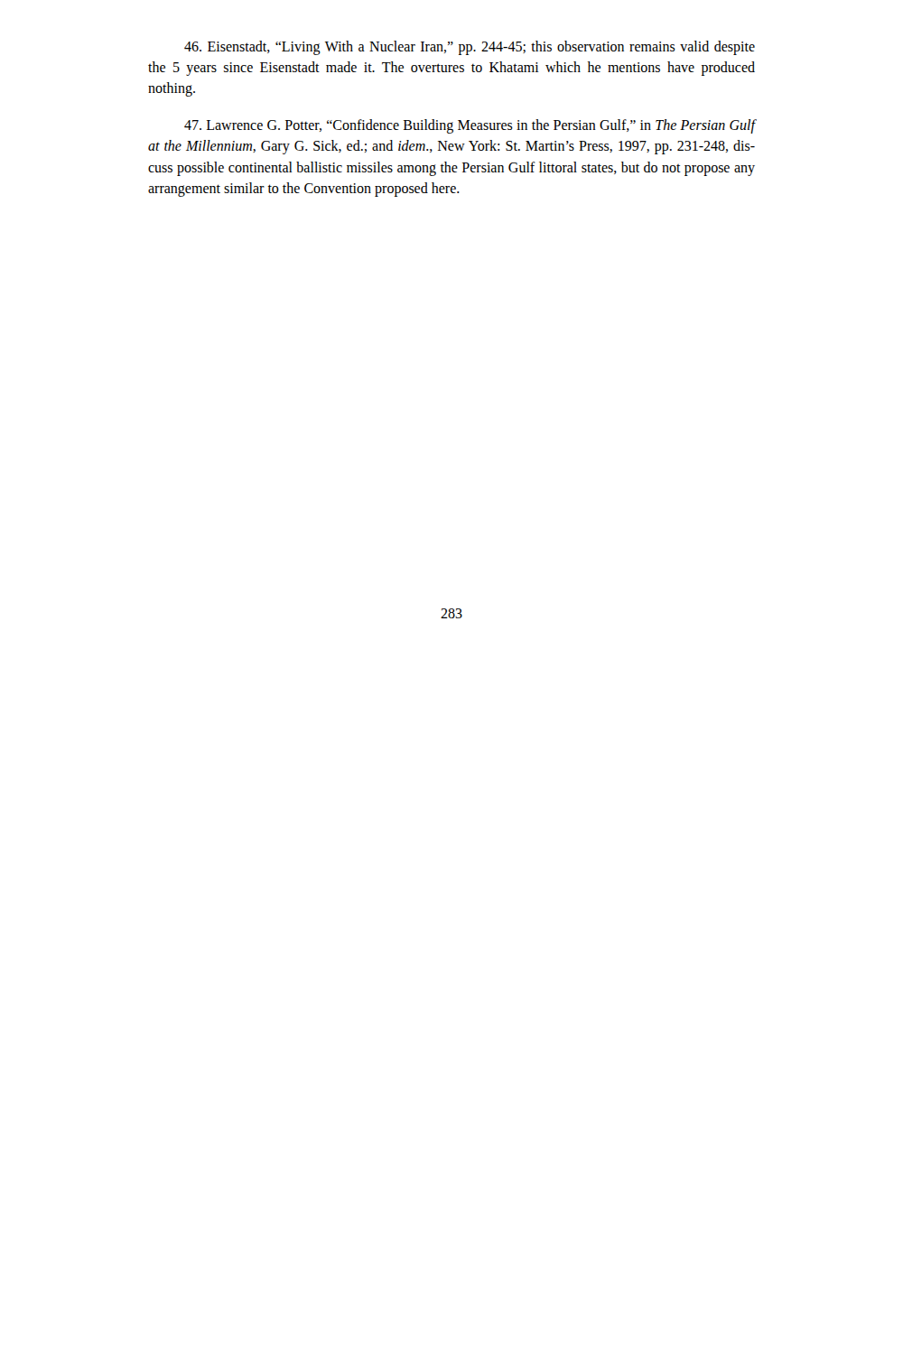46. Eisenstadt, “Living With a Nuclear Iran,” pp. 244-45; this observation remains valid despite the 5 years since Eisenstadt made it. The overtures to Khatami which he mentions have produced nothing.
47. Lawrence G. Potter, “Confidence Building Measures in the Persian Gulf,” in The Persian Gulf at the Millennium, Gary G. Sick, ed.; and idem., New York: St. Martin’s Press, 1997, pp. 231-248, discuss possible continental ballistic missiles among the Persian Gulf littoral states, but do not propose any arrangement similar to the Convention proposed here.
283